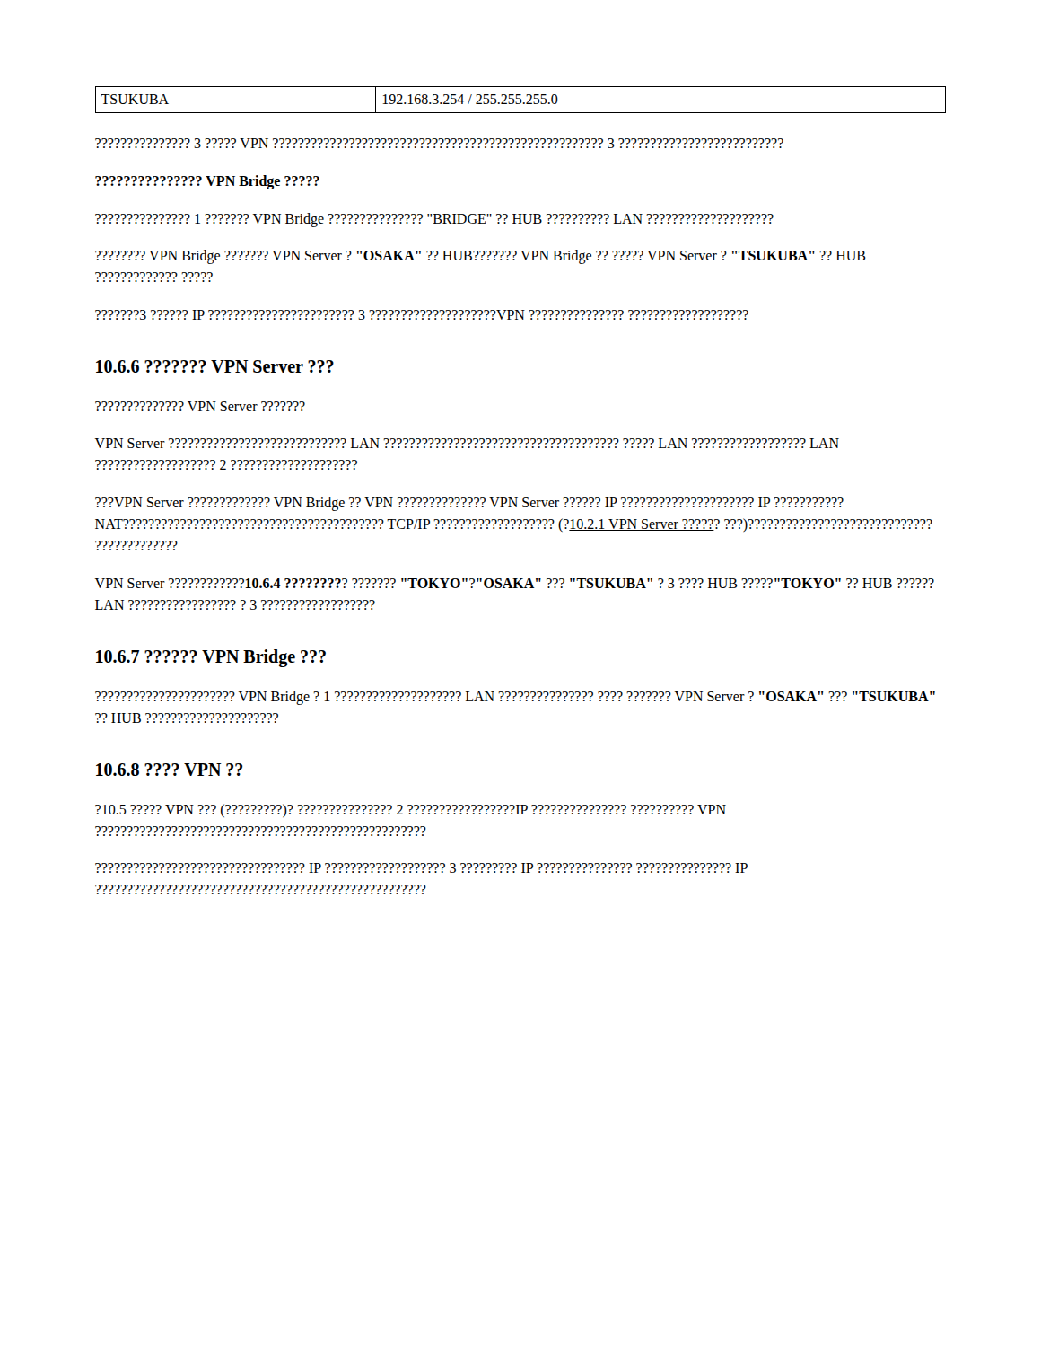| TSUKUBA | 192.168.3.254 / 255.255.255.0 |
??????????????? 3 ????? VPN ???????????????????????????????????????????????????? 3 ??????????????????????????
??????????????? VPN Bridge ?????
??????????????? 1 ??????? VPN Bridge ??????????????? "BRIDGE" ?? HUB ?????????? LAN ????????????????????
???????? VPN Bridge ??????? VPN Server ? "OSAKA" ?? HUB??????? VPN Bridge ?? ????? VPN Server ? "TSUKUBA" ?? HUB ????????????? ?????
???????3 ?????? IP ??????????????????????? 3 ????????????????????VPN ??????????????? ???????????????????
10.6.6 ??????? VPN Server ???
?????????????? VPN Server ???????
VPN Server ???????????????????????????? LAN ????????????????????????????????????? ????? LAN ?????????????????? LAN ??????????????????? 2 ????????????????????
???VPN Server ????????????? VPN Bridge ?? VPN ?????????????? VPN Server ?????? IP ????????????????????? IP ???????????NAT????????????????????????????????????????? TCP/IP ??????????????????? (?10.2.1 VPN Server ?????? ???)????????????????????????????? ?????????????
VPN Server ????????????10.6.4 ????????? ??????? "TOKYO"?"OSAKA" ??? "TSUKUBA" ? 3 ???? HUB ?????"TOKYO" ?? HUB ?????? LAN ????????????????? ? 3 ??????????????????
10.6.7 ?????? VPN Bridge ???
?????????????????????? VPN Bridge ? 1 ???????????????????? LAN ??????????????? ???? ??????? VPN Server ? "OSAKA" ??? "TSUKUBA" ?? HUB ?????????????????????
10.6.8 ???? VPN ??
?10.5 ????? VPN ??? (?????????)? ??????????????? 2 ?????????????????IP ??????????????? ?????????? VPN ????????????????????????????????????????????????????
????????????????????????????????? IP ??????????????????? 3 ????????? IP ??????????????? ??????????????? IP ????????????????????????????????????????????????????